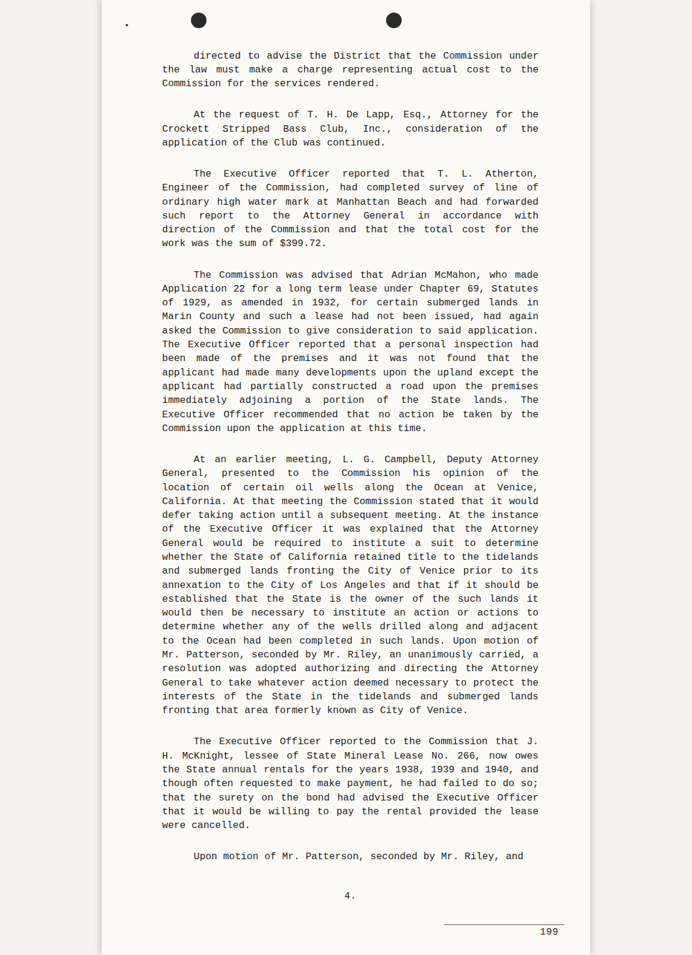directed to advise the District that the Commission under the law must make a charge representing actual cost to the Commission for the services rendered.
At the request of T. H. De Lapp, Esq., Attorney for the Crockett Stripped Bass Club, Inc., consideration of the application of the Club was continued.
The Executive Officer reported that T. L. Atherton, Engineer of the Commission, had completed survey of line of ordinary high water mark at Manhattan Beach and had forwarded such report to the Attorney General in accordance with direction of the Commission and that the total cost for the work was the sum of $399.72.
The Commission was advised that Adrian McMahon, who made Application 22 for a long term lease under Chapter 69, Statutes of 1929, as amended in 1932, for certain submerged lands in Marin County and such a lease had not been issued, had again asked the Commission to give consideration to said application. The Executive Officer reported that a personal inspection had been made of the premises and it was not found that the applicant had made many developments upon the upland except the applicant had partially constructed a road upon the premises immediately adjoining a portion of the State lands. The Executive Officer recommended that no action be taken by the Commission upon the application at this time.
At an earlier meeting, L. G. Campbell, Deputy Attorney General, presented to the Commission his opinion of the location of certain oil wells along the Ocean at Venice, California. At that meeting the Commission stated that it would defer taking action until a subsequent meeting. At the instance of the Executive Officer it was explained that the Attorney General would be required to institute a suit to determine whether the State of California retained title to the tidelands and submerged lands fronting the City of Venice prior to its annexation to the City of Los Angeles and that if it should be established that the State is the owner of the such lands it would then be necessary to institute an action or actions to determine whether any of the wells drilled along and adjacent to the Ocean had been completed in such lands. Upon motion of Mr. Patterson, seconded by Mr. Riley, an unanimously carried, a resolution was adopted authorizing and directing the Attorney General to take whatever action deemed necessary to protect the interests of the State in the tidelands and submerged lands fronting that area formerly known as City of Venice.
The Executive Officer reported to the Commission that J. H. McKnight, lessee of State Mineral Lease No. 266, now owes the State annual rentals for the years 1938, 1939 and 1940, and though often requested to make payment, he had failed to do so; that the surety on the bond had advised the Executive Officer that it would be willing to pay the rental provided the lease were cancelled.
Upon motion of Mr. Patterson, seconded by Mr. Riley, and
4.
199